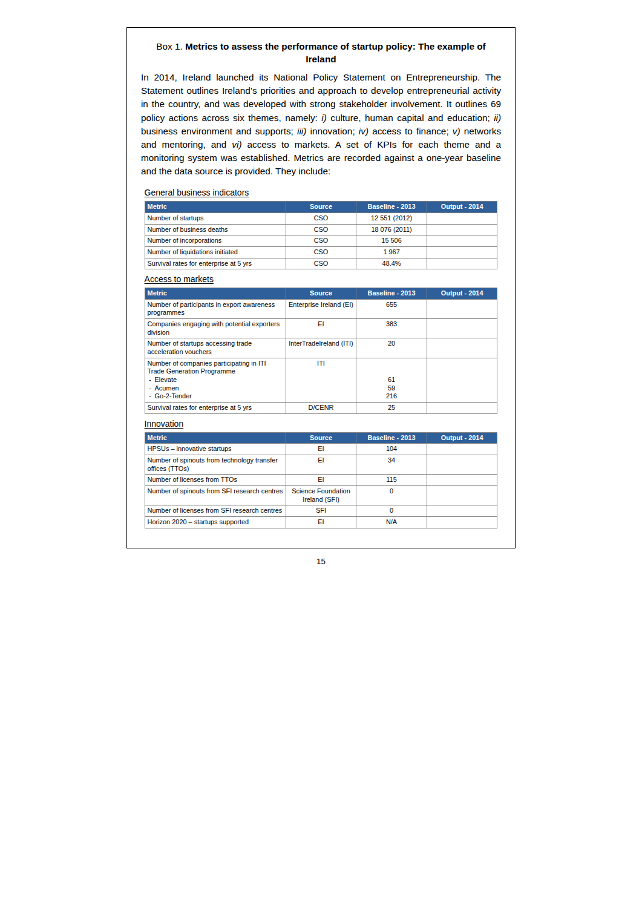Box 1. Metrics to assess the performance of startup policy: The example of Ireland
In 2014, Ireland launched its National Policy Statement on Entrepreneurship. The Statement outlines Ireland’s priorities and approach to develop entrepreneurial activity in the country, and was developed with strong stakeholder involvement. It outlines 69 policy actions across six themes, namely: i) culture, human capital and education; ii) business environment and supports; iii) innovation; iv) access to finance; v) networks and mentoring, and vi) access to markets. A set of KPIs for each theme and a monitoring system was established. Metrics are recorded against a one-year baseline and the data source is provided. They include:
General business indicators
| Metric | Source | Baseline - 2013 | Output - 2014 |
| --- | --- | --- | --- |
| Number of startups | CSO | 12 551 (2012) | |
| Number of business deaths | CSO | 18 076 (2011) | |
| Number of incorporations | CSO | 15 506 | |
| Number of liquidations initiated | CSO | 1 967 | |
| Survival rates for enterprise at 5 yrs | CSO | 48.4% | |
Access to markets
| Metric | Source | Baseline - 2013 | Output - 2014 |
| --- | --- | --- | --- |
| Number of participants in export awareness programmes | Enterprise Ireland (EI) | 655 | |
| Companies engaging with potential exporters division | EI | 383 | |
| Number of startups accessing trade acceleration vouchers | InterTradeIreland (ITI) | 20 | |
| Number of companies participating in ITI Trade Generation Programme Elevate Acumen Go-2-Tender | ITI | 61 59 216 | |
| Survival rates for enterprise at 5 yrs | D/CENR | 25 | |
Innovation
| Metric | Source | Baseline - 2013 | Output - 2014 |
| --- | --- | --- | --- |
| HPSUs – innovative startups | EI | 104 | |
| Number of spinouts from technology transfer offices (TTOs) | EI | 34 | |
| Number of licenses from TTOs | EI | 115 | |
| Number of spinouts from SFI research centres | Science Foundation Ireland (SFI) | 0 | |
| Number of licenses from SFI research centres | SFI | 0 | |
| Horizon 2020 – startups supported | EI | N/A | |
15